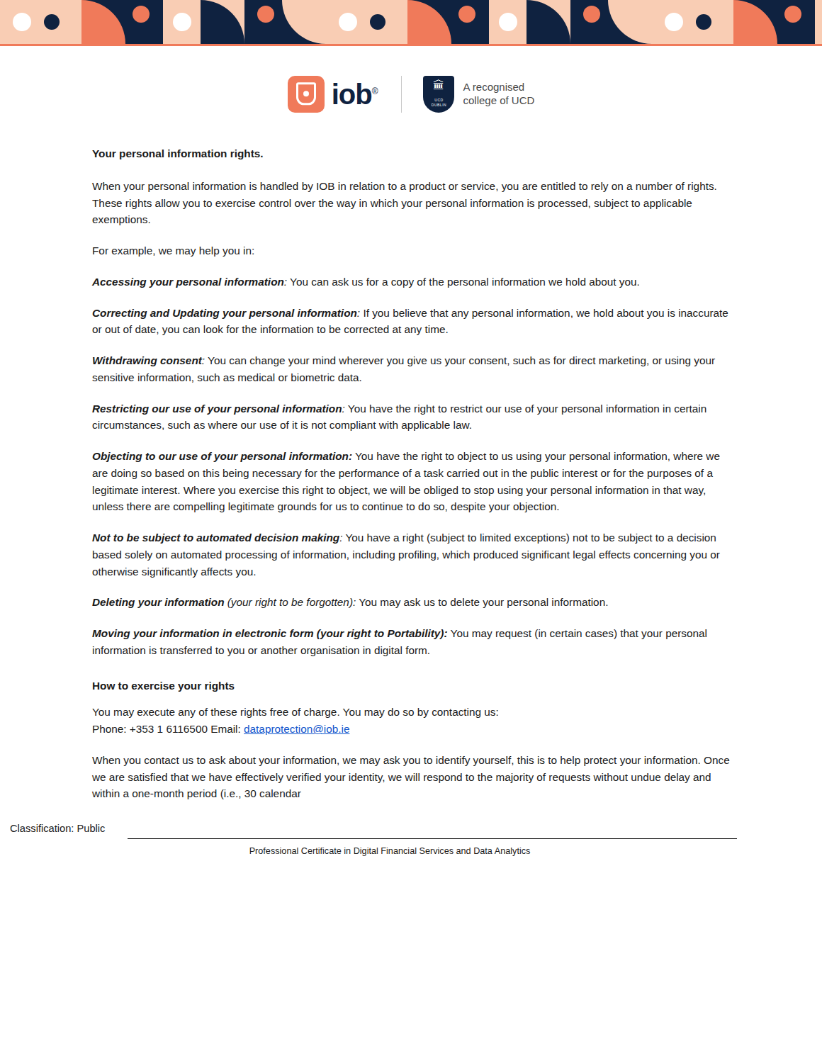iob®
UCD
DUBLIN
A recognised
college of UCD
Your personal information rights.
When your personal information is handled by IOB in relation to a product or service, you are entitled to rely on a number of rights. These rights allow you to exercise control over the way in which your personal information is processed, subject to applicable exemptions.
For example, we may help you in:
Accessing your personal information: You can ask us for a copy of the personal information we hold about you.
Correcting and Updating your personal information: If you believe that any personal information, we hold about you is inaccurate or out of date, you can look for the information to be corrected at any time.
Withdrawing consent: You can change your mind wherever you give us your consent, such as for direct marketing, or using your sensitive information, such as medical or biometric data.
Restricting our use of your personal information: You have the right to restrict our use of your personal information in certain circumstances, such as where our use of it is not compliant with applicable law.
Objecting to our use of your personal information: You have the right to object to us using your personal information, where we are doing so based on this being necessary for the performance of a task carried out in the public interest or for the purposes of a legitimate interest. Where you exercise this right to object, we will be obliged to stop using your personal information in that way, unless there are compelling legitimate grounds for us to continue to do so, despite your objection.
Not to be subject to automated decision making: You have a right (subject to limited exceptions) not to be subject to a decision based solely on automated processing of information, including profiling, which produced significant legal effects concerning you or otherwise significantly affects you.
Deleting your information (your right to be forgotten): You may ask us to delete your personal information.
Moving your information in electronic form (your right to Portability): You may request (in certain cases) that your personal information is transferred to you or another organisation in digital form.
How to exercise your rights
You may execute any of these rights free of charge. You may do so by contacting us:
Phone: +353 1 6116500 Email: dataprotection@iob.ie
When you contact us to ask about your information, we may ask you to identify yourself, this is to help protect your information. Once we are satisfied that we have effectively verified your identity, we will respond to the majority of requests without undue delay and within a one-month period (i.e., 30 calendar
Classification: Public
Professional Certificate in Digital Financial Services and Data Analytics